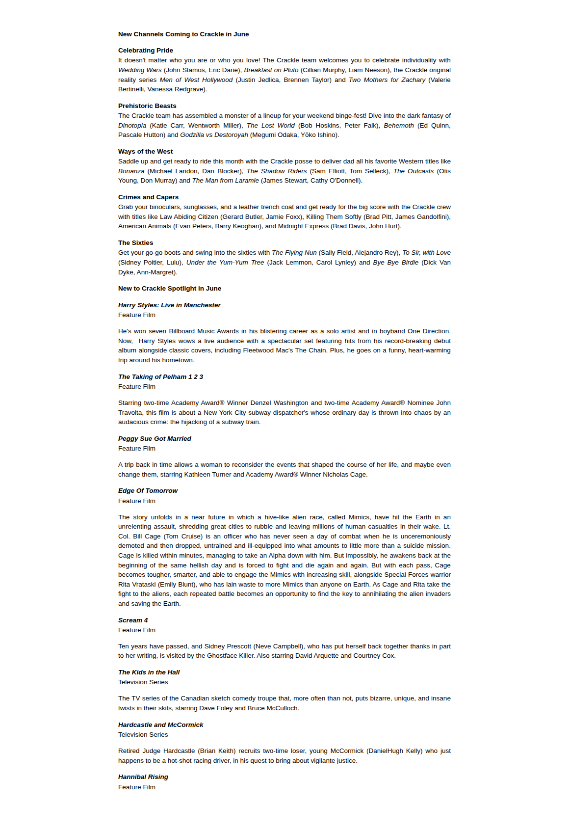New Channels Coming to Crackle in June
Celebrating Pride
It doesn't matter who you are or who you love! The Crackle team welcomes you to celebrate individuality with Wedding Wars (John Stamos, Eric Dane), Breakfast on Pluto (Cillian Murphy, Liam Neeson), the Crackle original reality series Men of West Hollywood (Justin Jedlica, Brennen Taylor) and Two Mothers for Zachary (Valerie Bertinelli, Vanessa Redgrave).
Prehistoric Beasts
The Crackle team has assembled a monster of a lineup for your weekend binge-fest! Dive into the dark fantasy of Dinotopia (Katie Carr, Wentworth Miller), The Lost World (Bob Hoskins, Peter Falk), Behemoth (Ed Quinn, Pascale Hutton) and Godzilla vs Destoroyah (Megumi Odaka, Yōko Ishino).
Ways of the West
Saddle up and get ready to ride this month with the Crackle posse to deliver dad all his favorite Western titles like Bonanza (Michael Landon, Dan Blocker), The Shadow Riders (Sam Elliott, Tom Selleck), The Outcasts (Otis Young, Don Murray) and The Man from Laramie (James Stewart, Cathy O'Donnell).
Crimes and Capers
Grab your binoculars, sunglasses, and a leather trench coat and get ready for the big score with the Crackle crew with titles like Law Abiding Citizen (Gerard Butler, Jamie Foxx), Killing Them Softly (Brad Pitt, James Gandolfini), American Animals (Evan Peters, Barry Keoghan), and Midnight Express (Brad Davis, John Hurt).
The Sixties
Get your go-go boots and swing into the sixties with The Flying Nun (Sally Field, Alejandro Rey), To Sir, with Love (Sidney Poitier, Lulu), Under the Yum-Yum Tree (Jack Lemmon, Carol Lynley) and Bye Bye Birdie (Dick Van Dyke, Ann-Margret).
New to Crackle Spotlight in June
Harry Styles: Live in Manchester
Feature Film
He's won seven Billboard Music Awards in his blistering career as a solo artist and in boyband One Direction. Now, Harry Styles wows a live audience with a spectacular set featuring hits from his record-breaking debut album alongside classic covers, including Fleetwood Mac's The Chain. Plus, he goes on a funny, heart-warming trip around his hometown.
The Taking of Pelham 1 2 3
Feature Film
Starring two-time Academy Award® Winner Denzel Washington and two-time Academy Award® Nominee John Travolta, this film is about a New York City subway dispatcher's whose ordinary day is thrown into chaos by an audacious crime: the hijacking of a subway train.
Peggy Sue Got Married
Feature Film
A trip back in time allows a woman to reconsider the events that shaped the course of her life, and maybe even change them, starring Kathleen Turner and Academy Award® Winner Nicholas Cage.
Edge Of Tomorrow
Feature Film
The story unfolds in a near future in which a hive-like alien race, called Mimics, have hit the Earth in an unrelenting assault, shredding great cities to rubble and leaving millions of human casualties in their wake. Lt. Col. Bill Cage (Tom Cruise) is an officer who has never seen a day of combat when he is unceremoniously demoted and then dropped, untrained and ill-equipped into what amounts to little more than a suicide mission. Cage is killed within minutes, managing to take an Alpha down with him. But impossibly, he awakens back at the beginning of the same hellish day and is forced to fight and die again and again. But with each pass, Cage becomes tougher, smarter, and able to engage the Mimics with increasing skill, alongside Special Forces warrior Rita Vrataski (Emily Blunt), who has lain waste to more Mimics than anyone on Earth. As Cage and Rita take the fight to the aliens, each repeated battle becomes an opportunity to find the key to annihilating the alien invaders and saving the Earth.
Scream 4
Feature Film
Ten years have passed, and Sidney Prescott (Neve Campbell), who has put herself back together thanks in part to her writing, is visited by the Ghostface Killer. Also starring David Arquette and Courtney Cox.
The Kids in the Hall
Television Series
The TV series of the Canadian sketch comedy troupe that, more often than not, puts bizarre, unique, and insane twists in their skits, starring Dave Foley and Bruce McCulloch.
Hardcastle and McCormick
Television Series
Retired Judge Hardcastle (Brian Keith) recruits two-time loser, young McCormick (Daniel⁠Hugh Kelly) who just happens to be a hot-shot racing driver, in his quest to bring about vigilante justice.
Hannibal Rising
Feature Film